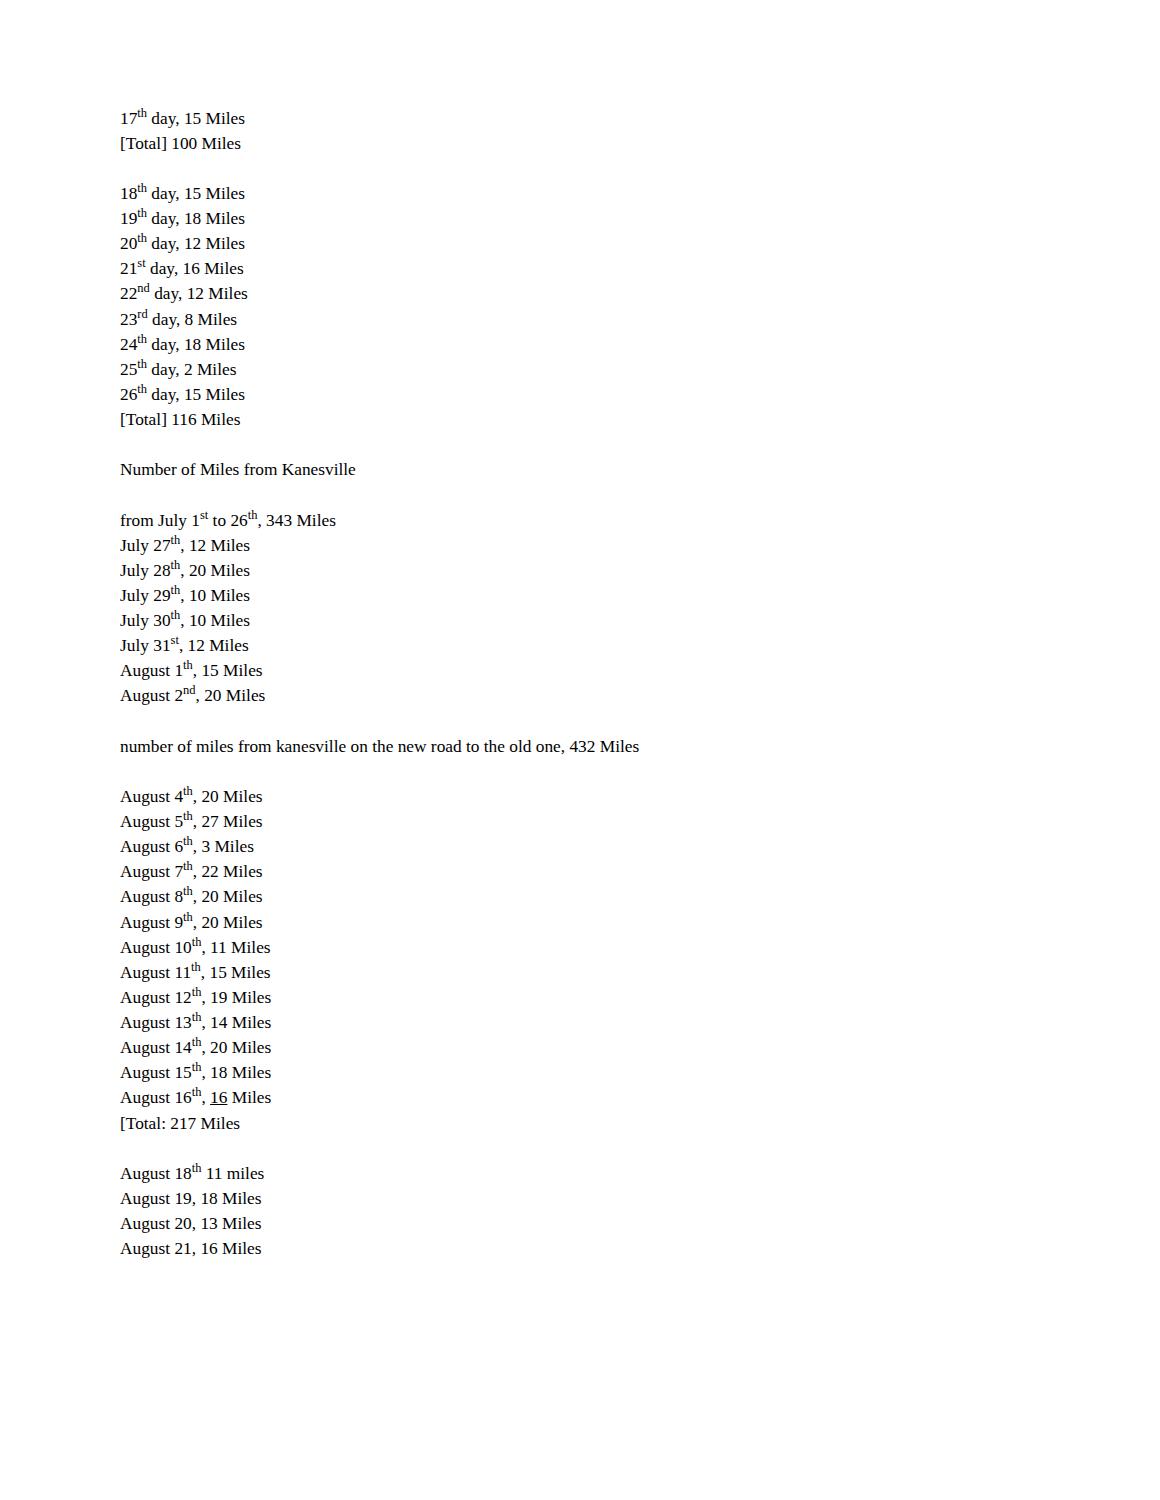17th day, 15 Miles
[Total] 100 Miles
18th day, 15 Miles
19th day, 18 Miles
20th day, 12 Miles
21st day, 16 Miles
22nd day, 12 Miles
23rd day, 8 Miles
24th day, 18 Miles
25th day, 2 Miles
26th day, 15 Miles
[Total] 116 Miles
Number of Miles from Kanesville
from July 1st to 26th, 343 Miles
July 27th, 12 Miles
July 28th, 20 Miles
July 29th, 10 Miles
July 30th, 10 Miles
July 31st, 12 Miles
August 1th, 15 Miles
August 2nd, 20 Miles
number of miles from kanesville on the new road to the old one, 432 Miles
August 4th, 20 Miles
August 5th, 27 Miles
August 6th, 3 Miles
August 7th, 22 Miles
August 8th, 20 Miles
August 9th, 20 Miles
August 10th, 11 Miles
August 11th, 15 Miles
August 12th, 19 Miles
August 13th, 14 Miles
August 14th, 20 Miles
August 15th, 18 Miles
August 16th, 16 Miles
[Total: 217 Miles
August 18th 11 miles
August 19, 18 Miles
August 20, 13 Miles
August 21, 16 Miles